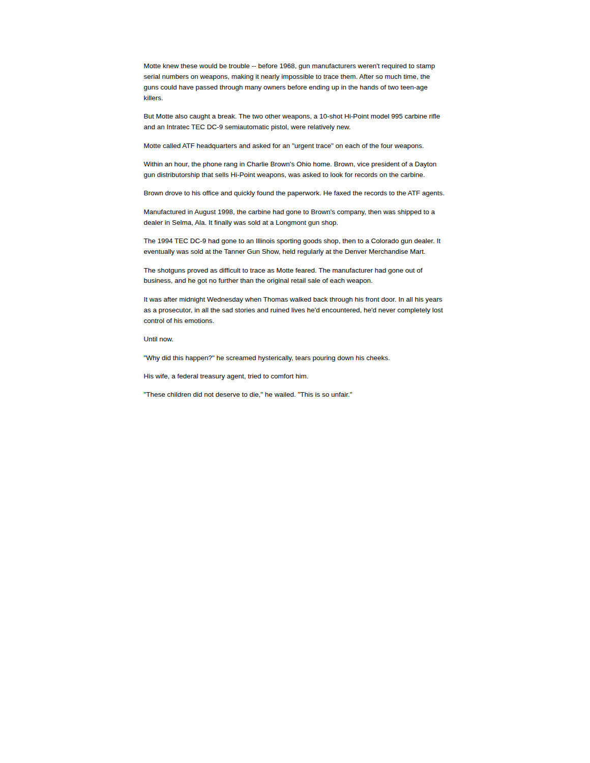Motte knew these would be trouble -- before 1968, gun manufacturers weren't required to stamp serial numbers on weapons, making it nearly impossible to trace them. After so much time, the guns could have passed through many owners before ending up in the hands of two teen-age killers.
But Motte also caught a break. The two other weapons, a 10-shot Hi-Point model 995 carbine rifle and an Intratec TEC DC-9 semiautomatic pistol, were relatively new.
Motte called ATF headquarters and asked for an "urgent trace" on each of the four weapons.
Within an hour, the phone rang in Charlie Brown's Ohio home. Brown, vice president of a Dayton gun distributorship that sells Hi-Point weapons, was asked to look for records on the carbine.
Brown drove to his office and quickly found the paperwork. He faxed the records to the ATF agents.
Manufactured in August 1998, the carbine had gone to Brown's company, then was shipped to a dealer in Selma, Ala. It finally was sold at a Longmont gun shop.
The 1994 TEC DC-9 had gone to an Illinois sporting goods shop, then to a Colorado gun dealer. It eventually was sold at the Tanner Gun Show, held regularly at the Denver Merchandise Mart.
The shotguns proved as difficult to trace as Motte feared. The manufacturer had gone out of business, and he got no further than the original retail sale of each weapon.
It was after midnight Wednesday when Thomas walked back through his front door. In all his years as a prosecutor, in all the sad stories and ruined lives he'd encountered, he'd never completely lost control of his emotions.
Until now.
"Why did this happen?" he screamed hysterically, tears pouring down his cheeks.
His wife, a federal treasury agent, tried to comfort him.
"These children did not deserve to die," he wailed. "This is so unfair."